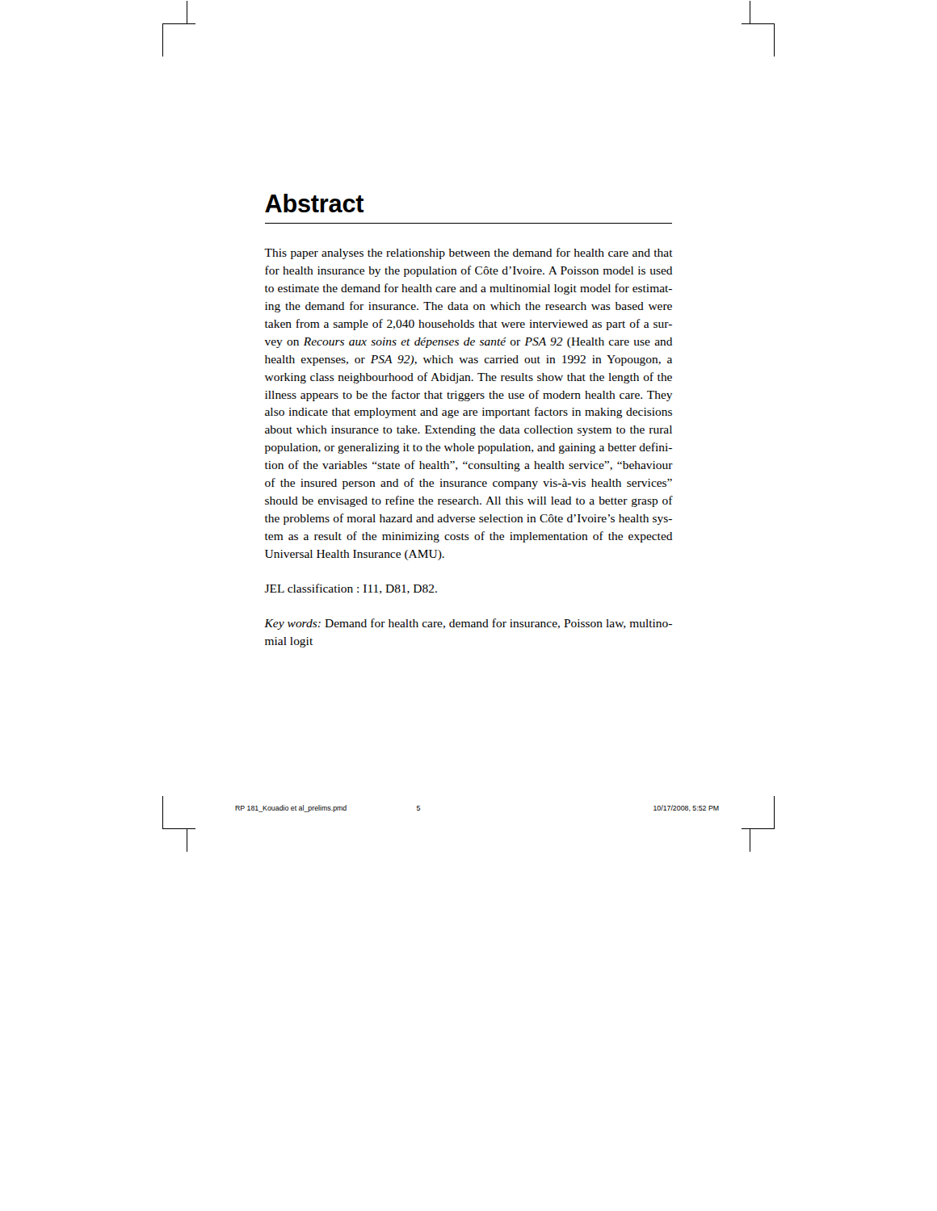Abstract
This paper analyses the relationship between the demand for health care and that for health insurance by the population of Côte d’Ivoire. A Poisson model is used to estimate the demand for health care and a multinomial logit model for estimating the demand for insurance. The data on which the research was based were taken from a sample of 2,040 households that were interviewed as part of a survey on Recours aux soins et dépenses de santé or PSA 92 (Health care use and health expenses, or PSA 92), which was carried out in 1992 in Yopougon, a working class neighbourhood of Abidjan. The results show that the length of the illness appears to be the factor that triggers the use of modern health care. They also indicate that employment and age are important factors in making decisions about which insurance to take. Extending the data collection system to the rural population, or generalizing it to the whole population, and gaining a better definition of the variables “state of health”, “consulting a health service”, “behaviour of the insured person and of the insurance company vis-à-vis health services” should be envisaged to refine the research. All this will lead to a better grasp of the problems of moral hazard and adverse selection in Côte d’Ivoire’s health system as a result of the minimizing costs of the implementation of the expected Universal Health Insurance (AMU).
JEL classification : I11, D81, D82.
Key words: Demand for health care, demand for insurance, Poisson law, multinomial logit
RP 181_Kouadio et al_prelims.pmd 5 10/17/2008, 5:52 PM